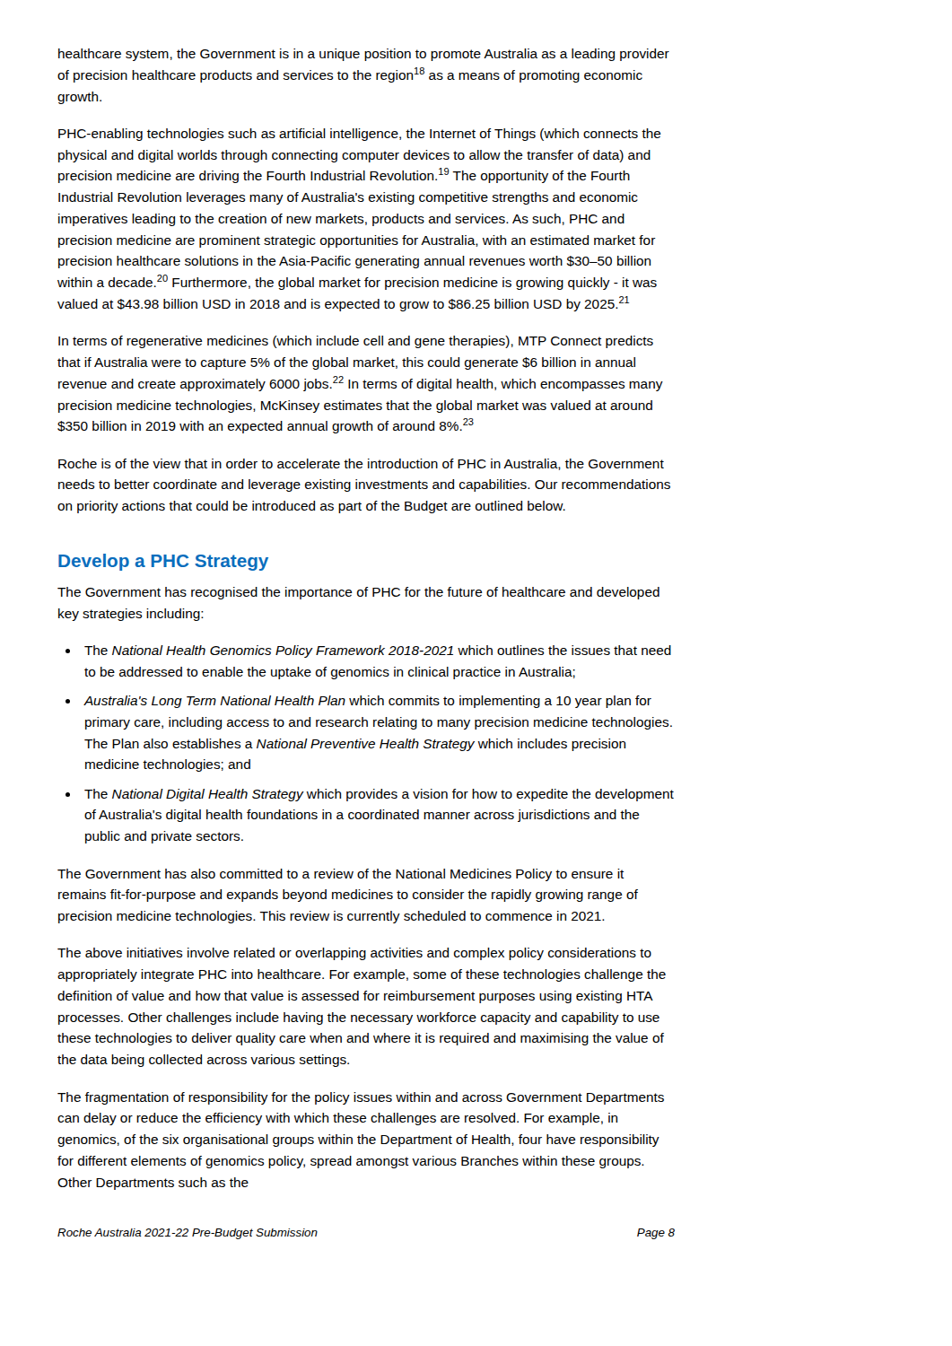healthcare system, the Government is in a unique position to promote Australia as a leading provider of precision healthcare products and services to the region18 as a means of promoting economic growth.
PHC-enabling technologies such as artificial intelligence, the Internet of Things (which connects the physical and digital worlds through connecting computer devices to allow the transfer of data) and precision medicine are driving the Fourth Industrial Revolution.19 The opportunity of the Fourth Industrial Revolution leverages many of Australia's existing competitive strengths and economic imperatives leading to the creation of new markets, products and services. As such, PHC and precision medicine are prominent strategic opportunities for Australia, with an estimated market for precision healthcare solutions in the Asia-Pacific generating annual revenues worth $30–50 billion within a decade.20 Furthermore, the global market for precision medicine is growing quickly - it was valued at $43.98 billion USD in 2018 and is expected to grow to $86.25 billion USD by 2025.21
In terms of regenerative medicines (which include cell and gene therapies), MTP Connect predicts that if Australia were to capture 5% of the global market, this could generate $6 billion in annual revenue and create approximately 6000 jobs.22 In terms of digital health, which encompasses many precision medicine technologies, McKinsey estimates that the global market was valued at around $350 billion in 2019 with an expected annual growth of around 8%.23
Roche is of the view that in order to accelerate the introduction of PHC in Australia, the Government needs to better coordinate and leverage existing investments and capabilities. Our recommendations on priority actions that could be introduced as part of the Budget are outlined below.
Develop a PHC Strategy
The Government has recognised the importance of PHC for the future of healthcare and developed key strategies including:
The National Health Genomics Policy Framework 2018-2021 which outlines the issues that need to be addressed to enable the uptake of genomics in clinical practice in Australia;
Australia's Long Term National Health Plan which commits to implementing a 10 year plan for primary care, including access to and research relating to many precision medicine technologies. The Plan also establishes a National Preventive Health Strategy which includes precision medicine technologies; and
The National Digital Health Strategy which provides a vision for how to expedite the development of Australia's digital health foundations in a coordinated manner across jurisdictions and the public and private sectors.
The Government has also committed to a review of the National Medicines Policy to ensure it remains fit-for-purpose and expands beyond medicines to consider the rapidly growing range of precision medicine technologies. This review is currently scheduled to commence in 2021.
The above initiatives involve related or overlapping activities and complex policy considerations to appropriately integrate PHC into healthcare. For example, some of these technologies challenge the definition of value and how that value is assessed for reimbursement purposes using existing HTA processes. Other challenges include having the necessary workforce capacity and capability to use these technologies to deliver quality care when and where it is required and maximising the value of the data being collected across various settings.
The fragmentation of responsibility for the policy issues within and across Government Departments can delay or reduce the efficiency with which these challenges are resolved. For example, in genomics, of the six organisational groups within the Department of Health, four have responsibility for different elements of genomics policy, spread amongst various Branches within these groups. Other Departments such as the
Roche Australia 2021-22 Pre-Budget Submission Page 8